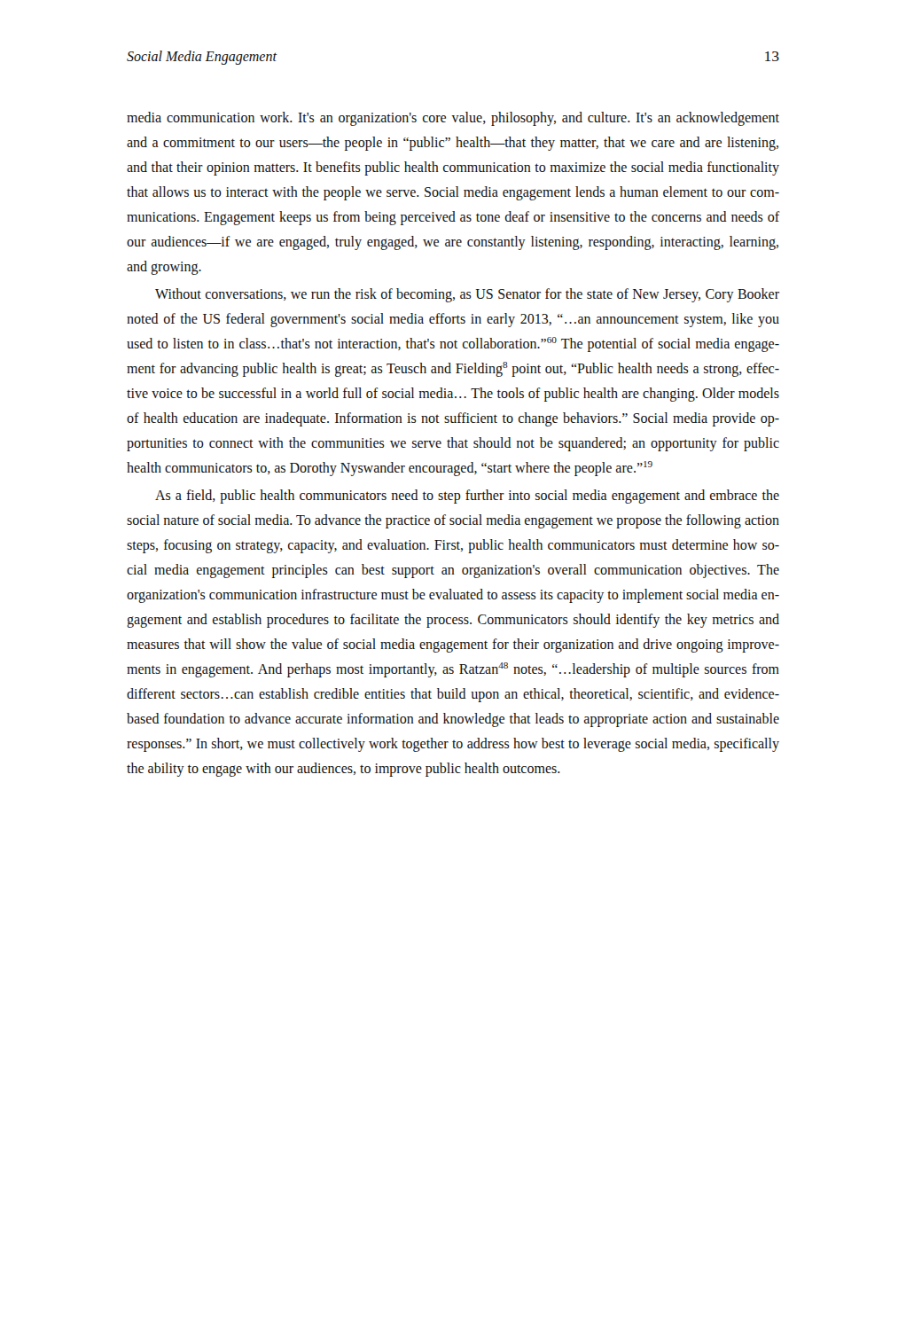Social Media Engagement 13
media communication work. It's an organization's core value, philosophy, and culture. It's an acknowledgement and a commitment to our users—the people in “public” health—that they matter, that we care and are listening, and that their opinion matters. It benefits public health communication to maximize the social media functionality that allows us to interact with the people we serve. Social media engagement lends a human element to our communications. Engagement keeps us from being perceived as tone deaf or insensitive to the concerns and needs of our audiences—if we are engaged, truly engaged, we are constantly listening, responding, interacting, learning, and growing.
Without conversations, we run the risk of becoming, as US Senator for the state of New Jersey, Cory Booker noted of the US federal government's social media efforts in early 2013, “…an announcement system, like you used to listen to in class…that's not interaction, that's not collaboration.”60 The potential of social media engagement for advancing public health is great; as Teusch and Fielding8 point out, “Public health needs a strong, effective voice to be successful in a world full of social media… The tools of public health are changing. Older models of health education are inadequate. Information is not sufficient to change behaviors.” Social media provide opportunities to connect with the communities we serve that should not be squandered; an opportunity for public health communicators to, as Dorothy Nyswander encouraged, “start where the people are.”19
As a field, public health communicators need to step further into social media engagement and embrace the social nature of social media. To advance the practice of social media engagement we propose the following action steps, focusing on strategy, capacity, and evaluation. First, public health communicators must determine how social media engagement principles can best support an organization's overall communication objectives. The organization's communication infrastructure must be evaluated to assess its capacity to implement social media engagement and establish procedures to facilitate the process. Communicators should identify the key metrics and measures that will show the value of social media engagement for their organization and drive ongoing improvements in engagement. And perhaps most importantly, as Ratzan48 notes, “…leadership of multiple sources from different sectors…can establish credible entities that build upon an ethical, theoretical, scientific, and evidence-based foundation to advance accurate information and knowledge that leads to appropriate action and sustainable responses.” In short, we must collectively work together to address how best to leverage social media, specifically the ability to engage with our audiences, to improve public health outcomes.